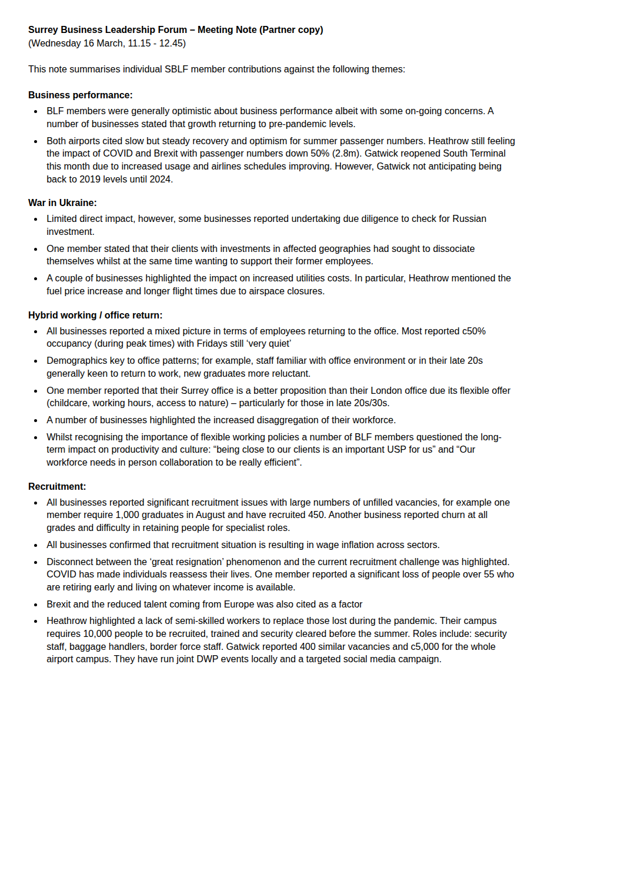Surrey Business Leadership Forum – Meeting Note (Partner copy)
(Wednesday 16 March, 11.15 - 12.45)
This note summarises individual SBLF member contributions against the following themes:
Business performance:
BLF members were generally optimistic about business performance albeit with some on-going concerns. A number of businesses stated that growth returning to pre-pandemic levels.
Both airports cited slow but steady recovery and optimism for summer passenger numbers. Heathrow still feeling the impact of COVID and Brexit with passenger numbers down 50% (2.8m). Gatwick reopened South Terminal this month due to increased usage and airlines schedules improving. However, Gatwick not anticipating being back to 2019 levels until 2024.
War in Ukraine:
Limited direct impact, however, some businesses reported undertaking due diligence to check for Russian investment.
One member stated that their clients with investments in affected geographies had sought to dissociate themselves whilst at the same time wanting to support their former employees.
A couple of businesses highlighted the impact on increased utilities costs. In particular, Heathrow mentioned the fuel price increase and longer flight times due to airspace closures.
Hybrid working / office return:
All businesses reported a mixed picture in terms of employees returning to the office. Most reported c50% occupancy (during peak times) with Fridays still ‘very quiet’
Demographics key to office patterns; for example, staff familiar with office environment or in their late 20s generally keen to return to work, new graduates more reluctant.
One member reported that their Surrey office is a better proposition than their London office due its flexible offer (childcare, working hours, access to nature) – particularly for those in late 20s/30s.
A number of businesses highlighted the increased disaggregation of their workforce.
Whilst recognising the importance of flexible working policies a number of BLF members questioned the long-term impact on productivity and culture: “being close to our clients is an important USP for us” and “Our workforce needs in person collaboration to be really efficient”.
Recruitment:
All businesses reported significant recruitment issues with large numbers of unfilled vacancies, for example one member require 1,000 graduates in August and have recruited 450. Another business reported churn at all grades and difficulty in retaining people for specialist roles.
All businesses confirmed that recruitment situation is resulting in wage inflation across sectors.
Disconnect between the ‘great resignation’ phenomenon and the current recruitment challenge was highlighted. COVID has made individuals reassess their lives. One member reported a significant loss of people over 55 who are retiring early and living on whatever income is available.
Brexit and the reduced talent coming from Europe was also cited as a factor
Heathrow highlighted a lack of semi-skilled workers to replace those lost during the pandemic. Their campus requires 10,000 people to be recruited, trained and security cleared before the summer. Roles include: security staff, baggage handlers, border force staff. Gatwick reported 400 similar vacancies and c5,000 for the whole airport campus. They have run joint DWP events locally and a targeted social media campaign.